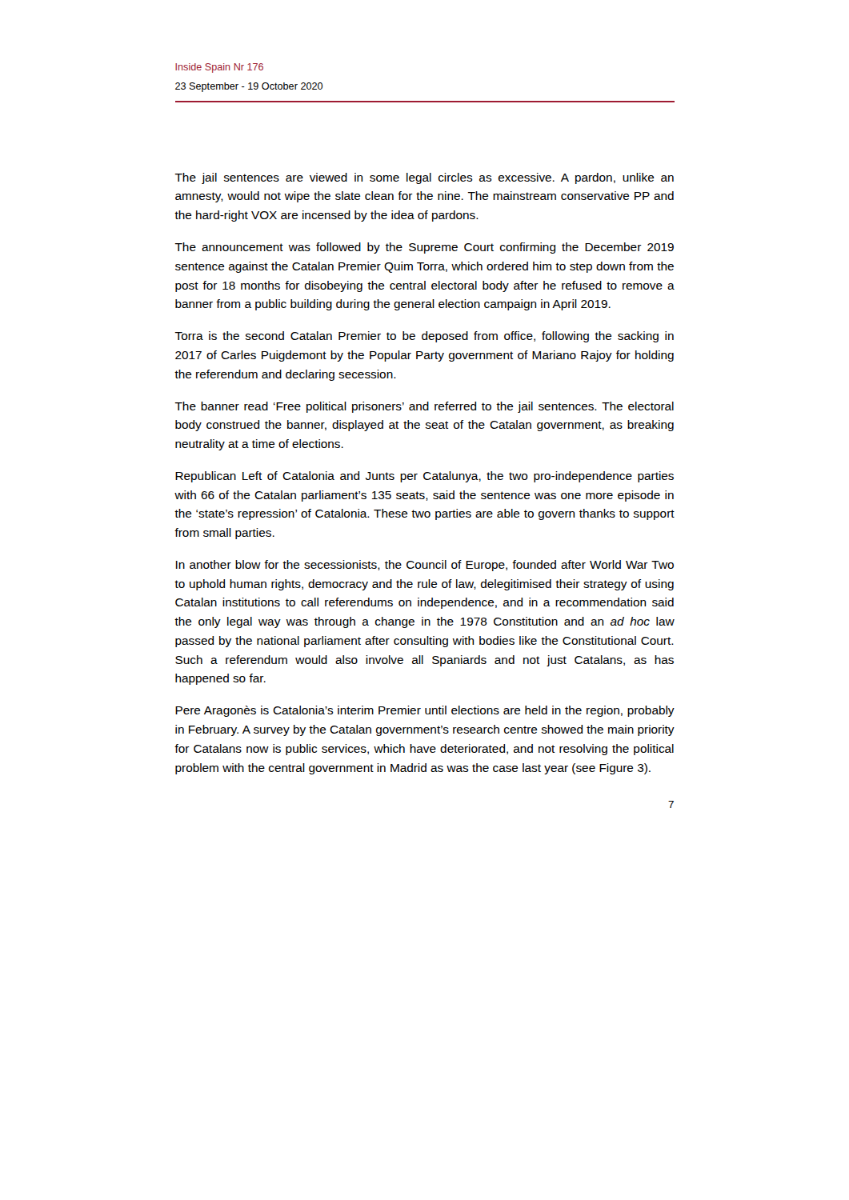Inside Spain Nr 176
23 September - 19 October 2020
The jail sentences are viewed in some legal circles as excessive. A pardon, unlike an amnesty, would not wipe the slate clean for the nine. The mainstream conservative PP and the hard-right VOX are incensed by the idea of pardons.
The announcement was followed by the Supreme Court confirming the December 2019 sentence against the Catalan Premier Quim Torra, which ordered him to step down from the post for 18 months for disobeying the central electoral body after he refused to remove a banner from a public building during the general election campaign in April 2019.
Torra is the second Catalan Premier to be deposed from office, following the sacking in 2017 of Carles Puigdemont by the Popular Party government of Mariano Rajoy for holding the referendum and declaring secession.
The banner read ‘Free political prisoners’ and referred to the jail sentences. The electoral body construed the banner, displayed at the seat of the Catalan government, as breaking neutrality at a time of elections.
Republican Left of Catalonia and Junts per Catalunya, the two pro-independence parties with 66 of the Catalan parliament’s 135 seats, said the sentence was one more episode in the ‘state’s repression’ of Catalonia. These two parties are able to govern thanks to support from small parties.
In another blow for the secessionists, the Council of Europe, founded after World War Two to uphold human rights, democracy and the rule of law, delegitimised their strategy of using Catalan institutions to call referendums on independence, and in a recommendation said the only legal way was through a change in the 1978 Constitution and an ad hoc law passed by the national parliament after consulting with bodies like the Constitutional Court. Such a referendum would also involve all Spaniards and not just Catalans, as has happened so far.
Pere Aragonès is Catalonia’s interim Premier until elections are held in the region, probably in February. A survey by the Catalan government’s research centre showed the main priority for Catalans now is public services, which have deteriorated, and not resolving the political problem with the central government in Madrid as was the case last year (see Figure 3).
7